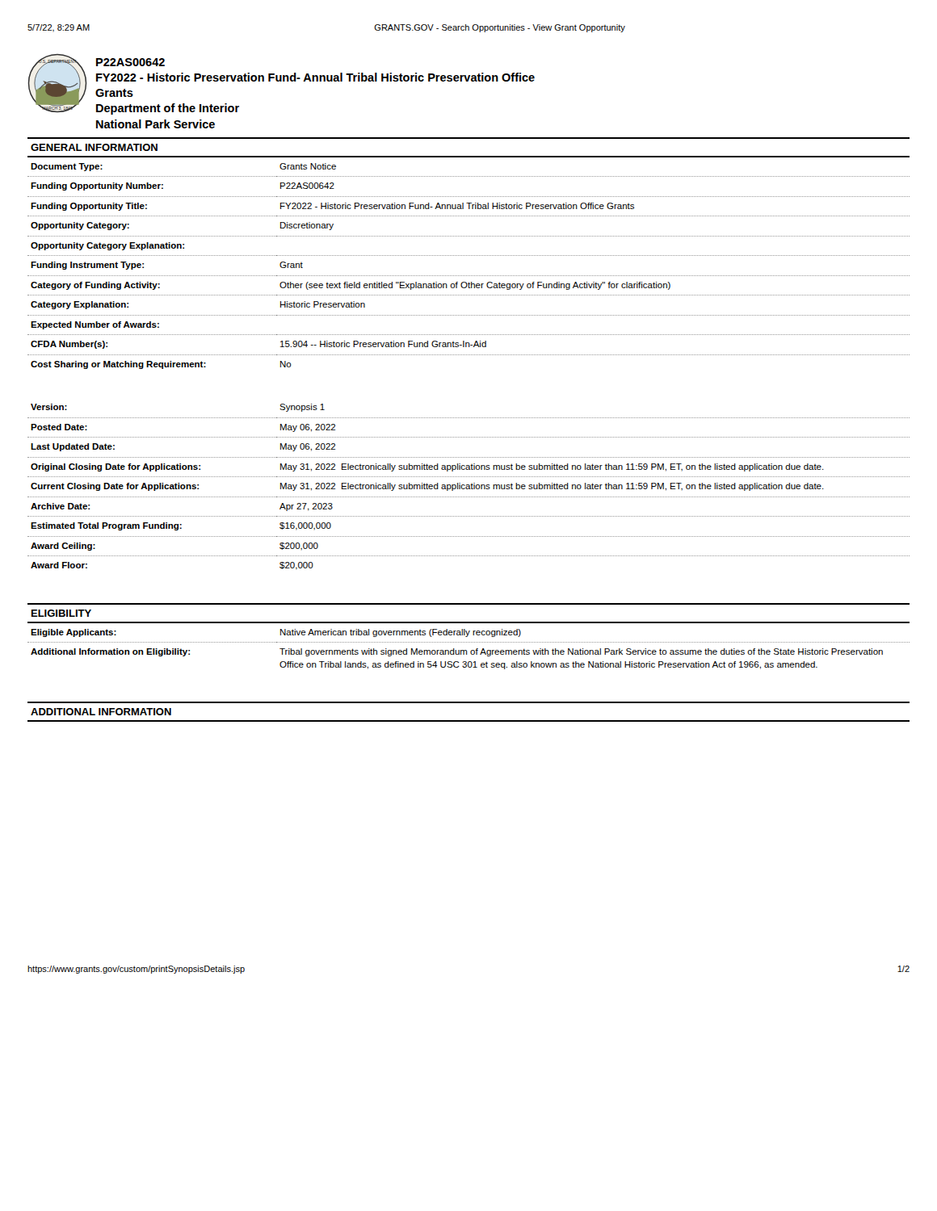5/7/22, 8:29 AM
GRANTS.GOV - Search Opportunities - View Grant Opportunity
P22AS00642
FY2022 - Historic Preservation Fund- Annual Tribal Historic Preservation Office
Grants
Department of the Interior
National Park Service
GENERAL INFORMATION
| Document Type: | Grants Notice |
| Funding Opportunity Number: | P22AS00642 |
| Funding Opportunity Title: | FY2022 - Historic Preservation Fund- Annual Tribal Historic Preservation Office Grants |
| Opportunity Category: | Discretionary |
| Opportunity Category Explanation: | |
| Funding Instrument Type: | Grant |
| Category of Funding Activity: | Other (see text field entitled "Explanation of Other Category of Funding Activity" for clarification) |
| Category Explanation: | Historic Preservation |
| Expected Number of Awards: | |
| CFDA Number(s): | 15.904 -- Historic Preservation Fund Grants-In-Aid |
| Cost Sharing or Matching Requirement: | No |
| Version: | Synopsis 1 |
| Posted Date: | May 06, 2022 |
| Last Updated Date: | May 06, 2022 |
| Original Closing Date for Applications: | May 31, 2022 Electronically submitted applications must be submitted no later than 11:59 PM, ET, on the listed application due date. |
| Current Closing Date for Applications: | May 31, 2022 Electronically submitted applications must be submitted no later than 11:59 PM, ET, on the listed application due date. |
| Archive Date: | Apr 27, 2023 |
| Estimated Total Program Funding: | $16,000,000 |
| Award Ceiling: | $200,000 |
| Award Floor: | $20,000 |
ELIGIBILITY
| Eligible Applicants: | Native American tribal governments (Federally recognized) |
| Additional Information on Eligibility: | Tribal governments with signed Memorandum of Agreements with the National Park Service to assume the duties of the State Historic Preservation Office on Tribal lands, as defined in 54 USC 301 et seq. also known as the National Historic Preservation Act of 1966, as amended. |
ADDITIONAL INFORMATION
https://www.grants.gov/custom/printSynopsisDetails.jsp
1/2